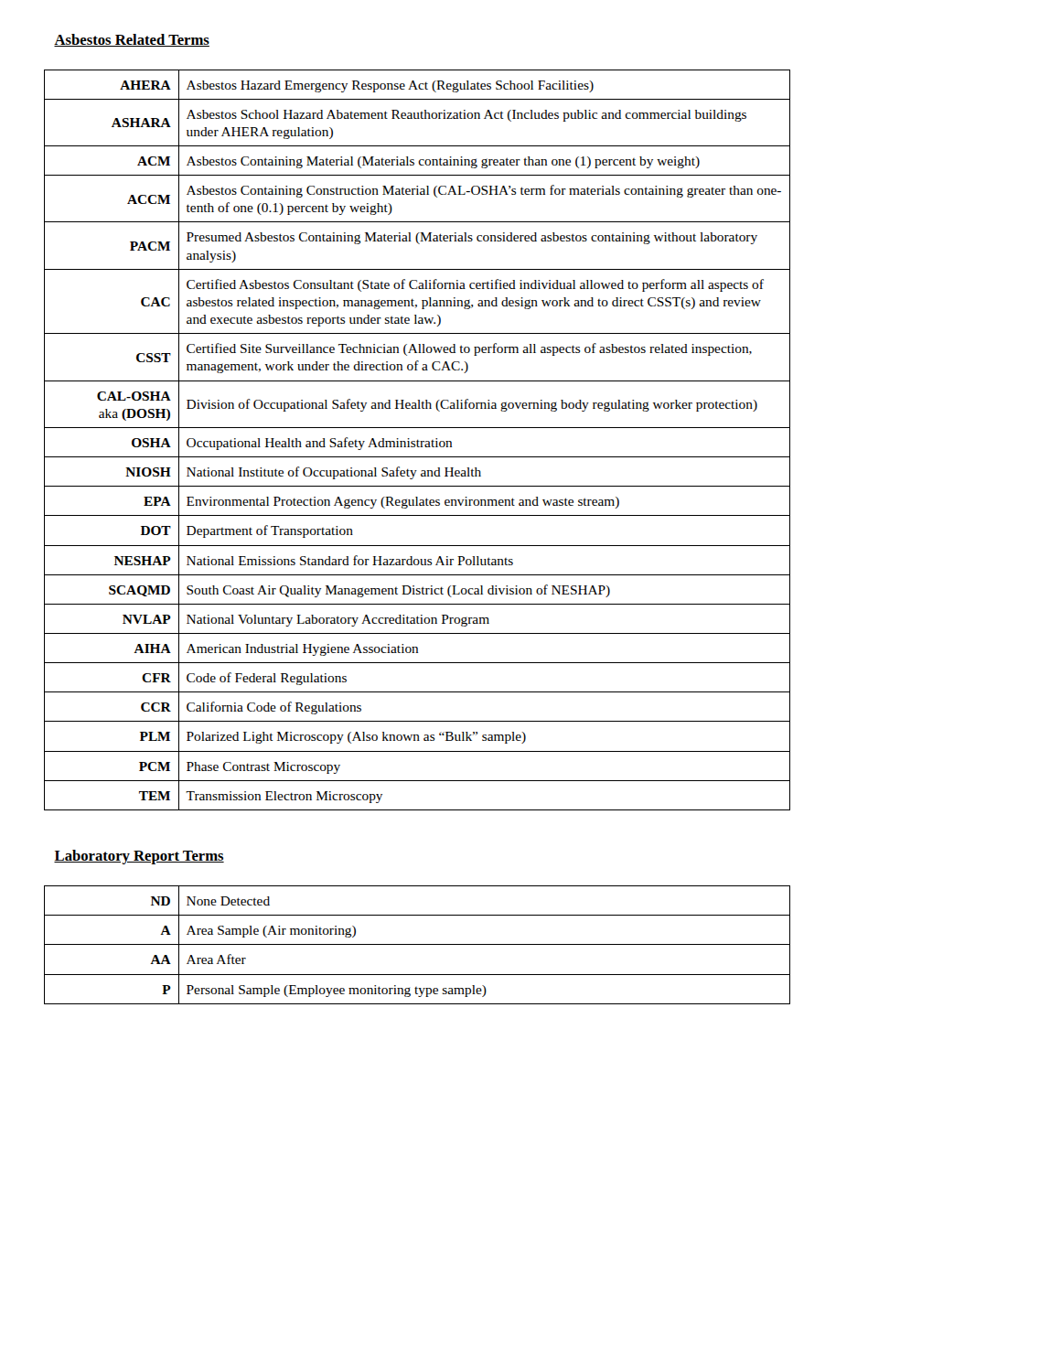Asbestos Related Terms
| AHERA | Asbestos Hazard Emergency Response Act (Regulates School Facilities) |
| ASHARA | Asbestos School Hazard Abatement Reauthorization Act (Includes public and commercial buildings under AHERA regulation) |
| ACM | Asbestos Containing Material (Materials containing greater than one (1) percent by weight) |
| ACCM | Asbestos Containing Construction Material (CAL-OSHA’s term for materials containing greater than one-tenth of one (0.1) percent by weight) |
| PACM | Presumed Asbestos Containing Material (Materials considered asbestos containing without laboratory analysis) |
| CAC | Certified Asbestos Consultant (State of California certified individual allowed to perform all aspects of asbestos related inspection, management, planning, and design work and to direct CSST(s) and review and execute asbestos reports under state law.) |
| CSST | Certified Site Surveillance Technician (Allowed to perform all aspects of asbestos related inspection, management, work under the direction of a CAC.) |
| CAL-OSHA aka (DOSH) | Division of Occupational Safety and Health (California governing body regulating worker protection) |
| OSHA | Occupational Health and Safety Administration |
| NIOSH | National Institute of Occupational Safety and Health |
| EPA | Environmental Protection Agency (Regulates environment and waste stream) |
| DOT | Department of Transportation |
| NESHAP | National Emissions Standard for Hazardous Air Pollutants |
| SCAQMD | South Coast Air Quality Management District (Local division of NESHAP) |
| NVLAP | National Voluntary Laboratory Accreditation Program |
| AIHA | American Industrial Hygiene Association |
| CFR | Code of Federal Regulations |
| CCR | California Code of Regulations |
| PLM | Polarized Light Microscopy (Also known as “Bulk” sample) |
| PCM | Phase Contrast Microscopy |
| TEM | Transmission Electron Microscopy |
Laboratory Report Terms
| ND | None Detected |
| A | Area Sample (Air monitoring) |
| AA | Area After |
| P | Personal Sample (Employee monitoring type sample) |